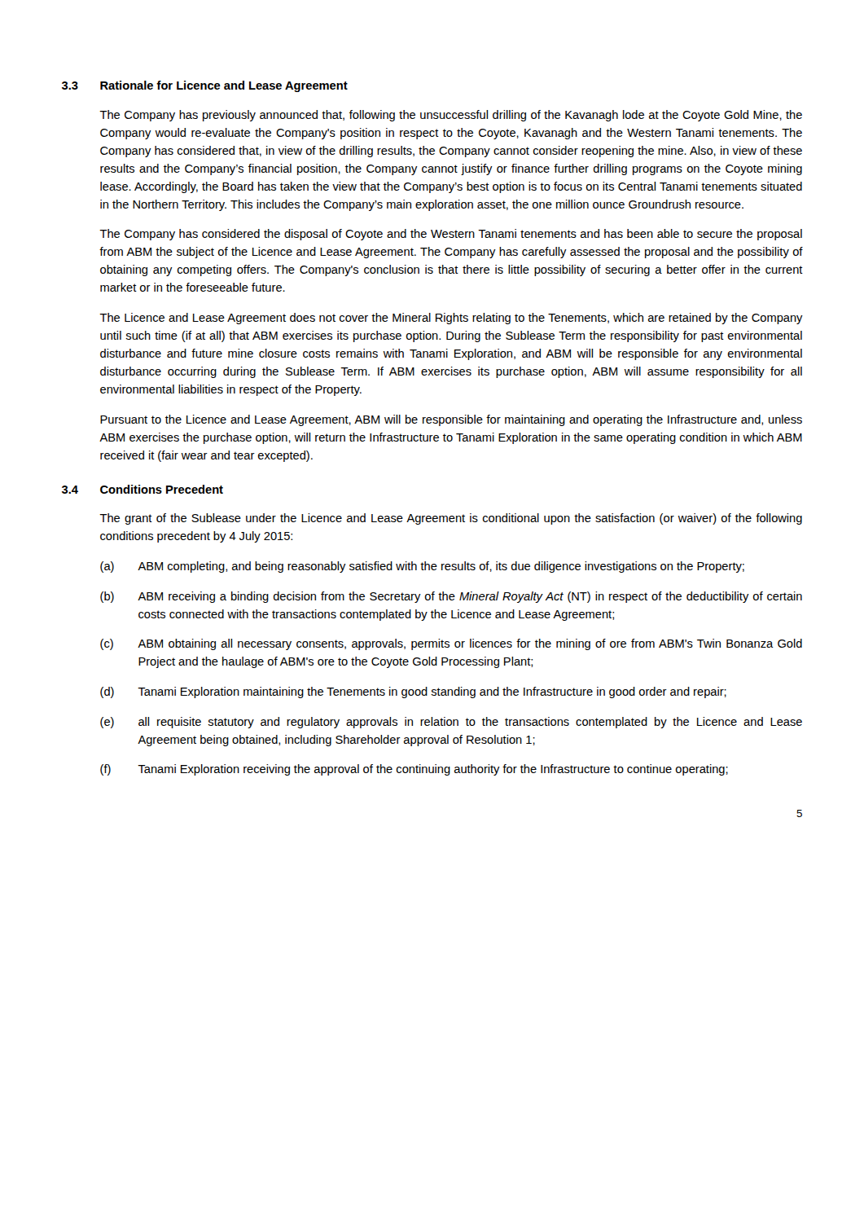3.3 Rationale for Licence and Lease Agreement
The Company has previously announced that, following the unsuccessful drilling of the Kavanagh lode at the Coyote Gold Mine, the Company would re-evaluate the Company's position in respect to the Coyote, Kavanagh and the Western Tanami tenements. The Company has considered that, in view of the drilling results, the Company cannot consider reopening the mine. Also, in view of these results and the Company’s financial position, the Company cannot justify or finance further drilling programs on the Coyote mining lease. Accordingly, the Board has taken the view that the Company’s best option is to focus on its Central Tanami tenements situated in the Northern Territory. This includes the Company’s main exploration asset, the one million ounce Groundrush resource.
The Company has considered the disposal of Coyote and the Western Tanami tenements and has been able to secure the proposal from ABM the subject of the Licence and Lease Agreement. The Company has carefully assessed the proposal and the possibility of obtaining any competing offers. The Company's conclusion is that there is little possibility of securing a better offer in the current market or in the foreseeable future.
The Licence and Lease Agreement does not cover the Mineral Rights relating to the Tenements, which are retained by the Company until such time (if at all) that ABM exercises its purchase option. During the Sublease Term the responsibility for past environmental disturbance and future mine closure costs remains with Tanami Exploration, and ABM will be responsible for any environmental disturbance occurring during the Sublease Term. If ABM exercises its purchase option, ABM will assume responsibility for all environmental liabilities in respect of the Property.
Pursuant to the Licence and Lease Agreement, ABM will be responsible for maintaining and operating the Infrastructure and, unless ABM exercises the purchase option, will return the Infrastructure to Tanami Exploration in the same operating condition in which ABM received it (fair wear and tear excepted).
3.4 Conditions Precedent
The grant of the Sublease under the Licence and Lease Agreement is conditional upon the satisfaction (or waiver) of the following conditions precedent by 4 July 2015:
(a) ABM completing, and being reasonably satisfied with the results of, its due diligence investigations on the Property;
(b) ABM receiving a binding decision from the Secretary of the Mineral Royalty Act (NT) in respect of the deductibility of certain costs connected with the transactions contemplated by the Licence and Lease Agreement;
(c) ABM obtaining all necessary consents, approvals, permits or licences for the mining of ore from ABM's Twin Bonanza Gold Project and the haulage of ABM's ore to the Coyote Gold Processing Plant;
(d) Tanami Exploration maintaining the Tenements in good standing and the Infrastructure in good order and repair;
(e) all requisite statutory and regulatory approvals in relation to the transactions contemplated by the Licence and Lease Agreement being obtained, including Shareholder approval of Resolution 1;
(f) Tanami Exploration receiving the approval of the continuing authority for the Infrastructure to continue operating;
5